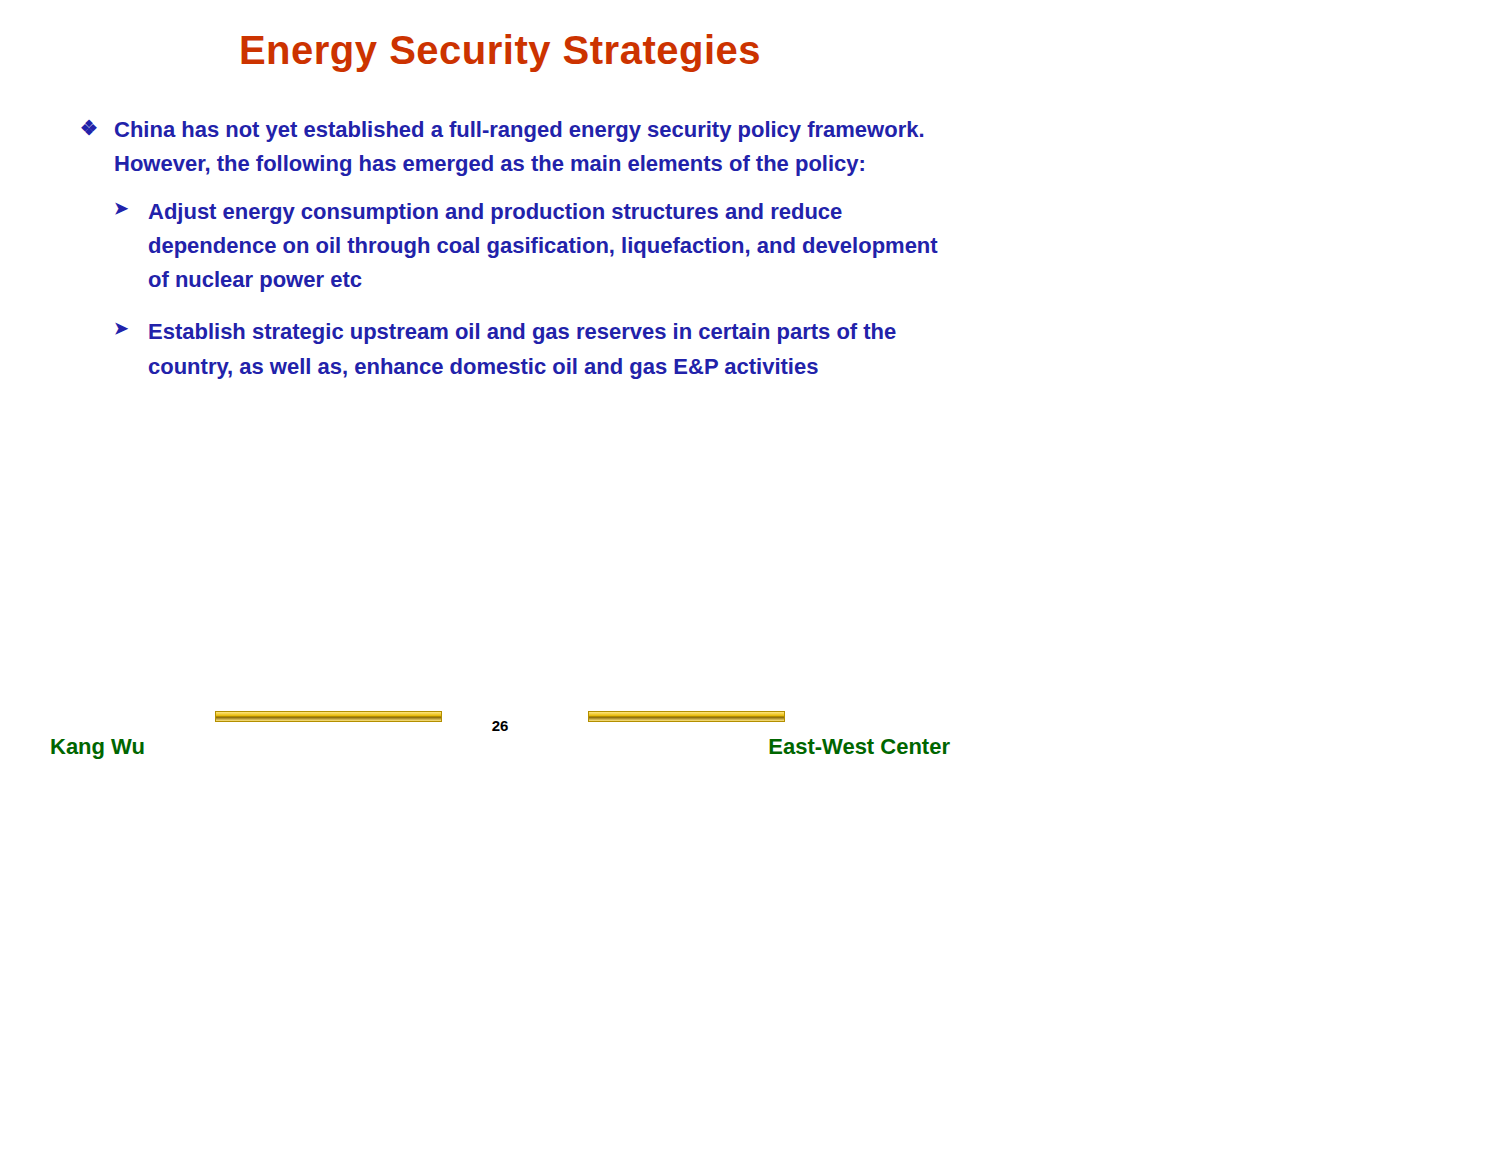Energy Security Strategies
China has not yet established a full-ranged energy security policy framework. However, the following has emerged as the main elements of the policy:
Adjust energy consumption and production structures and reduce dependence on oil through coal gasification, liquefaction, and development of nuclear power etc
Establish strategic upstream oil and gas reserves in certain parts of the country, as well as, enhance domestic oil and gas E&P activities
26
Kang Wu
East-West Center